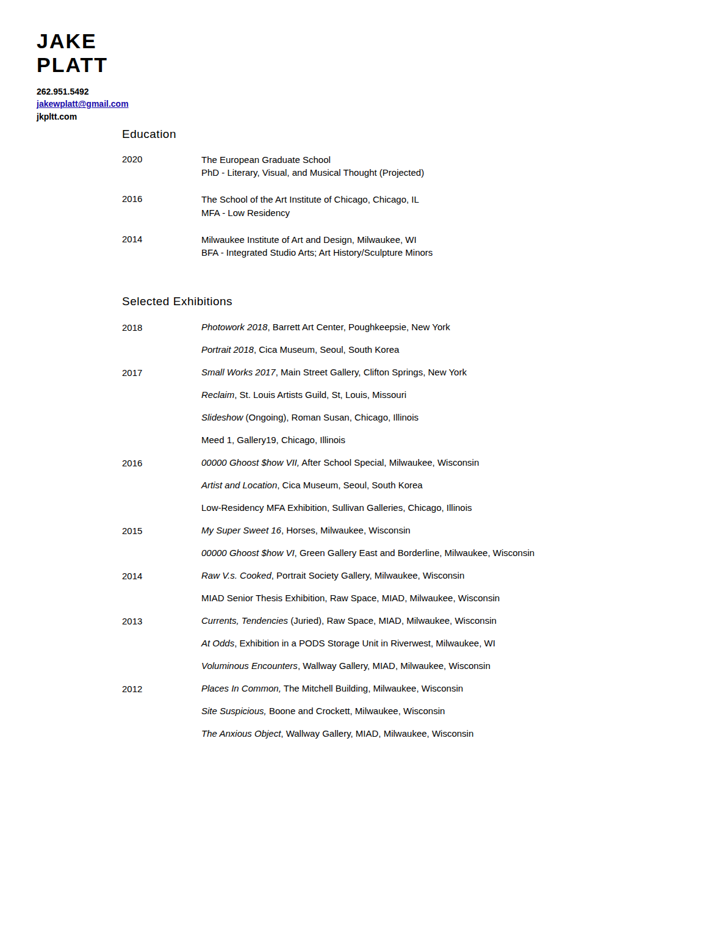JAKE
PLATT
262.951.5492
jakewplatt@gmail.com
jkpltt.com
Education
| 2020 | The European Graduate School PhD - Literary, Visual, and Musical Thought (Projected) |
| 2016 | The School of the Art Institute of Chicago, Chicago, IL MFA - Low Residency |
| 2014 | Milwaukee Institute of Art and Design, Milwaukee, WI BFA - Integrated Studio Arts; Art History/Sculpture Minors |
Selected Exhibitions
| 2018 | Photowork 2018 , Barrett Art Center, Poughkeepsie, New York Portrait 2018 , Cica Museum, Seoul, South Korea |
| 2017 | Small Works 2017 , Main Street Gallery, Clifton Springs, New York Reclaim , St. Louis Artists Guild, St, Louis, Missouri Slideshow (Ongoing), Roman Susan, Chicago, Illinois Meed 1, Gallery19, Chicago, Illinois |
| 2016 | 00000 Ghoost $how VII, After School Special, Milwaukee, Wisconsin Artist and Location , Cica Museum, Seoul, South Korea Low-Residency MFA Exhibition, Sullivan Galleries, Chicago, Illinois |
| 2015 | My Super Sweet 16 , Horses, Milwaukee, Wisconsin 00000 Ghoost $how VI , Green Gallery East and Borderline, Milwaukee, Wisconsin |
| 2014 | Raw V.s. Cooked , Portrait Society Gallery, Milwaukee, Wisconsin MIAD Senior Thesis Exhibition, Raw Space, MIAD, Milwaukee, Wisconsin |
| 2013 | Currents, Tendencies (Juried), Raw Space, MIAD, Milwaukee, Wisconsin At Odds , Exhibition in a PODS Storage Unit in Riverwest, Milwaukee, WI Voluminous Encounters , Wallway Gallery, MIAD, Milwaukee, Wisconsin |
| 2012 | Places In Common, The Mitchell Building, Milwaukee, Wisconsin Site Suspicious, Boone and Crockett, Milwaukee, Wisconsin The Anxious Object , Wallway Gallery, MIAD, Milwaukee, Wisconsin |